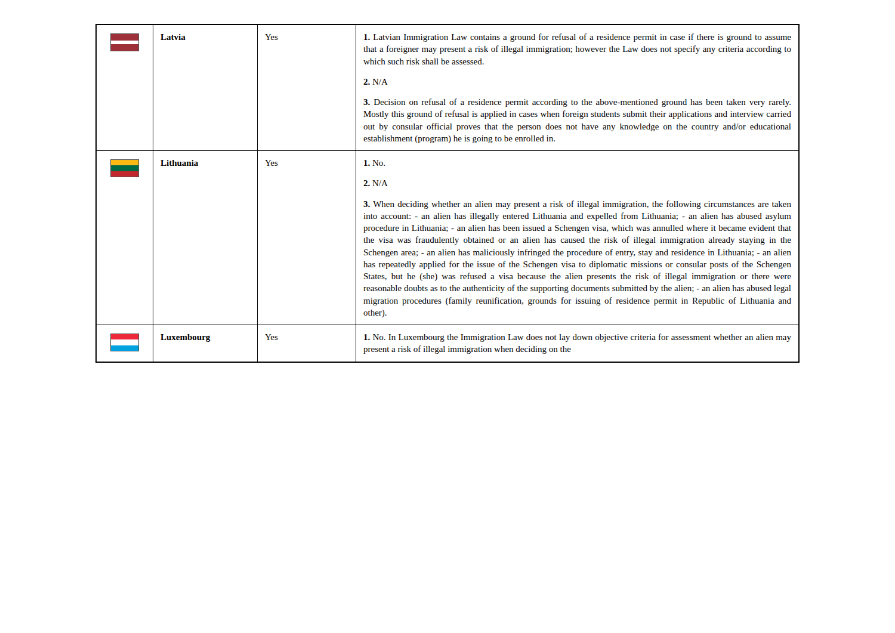| | Latvia | Yes | 1. Latvian Immigration Law contains a ground for refusal of a residence permit in case if there is ground to assume that a foreigner may present a risk of illegal immigration; however the Law does not specify any criteria according to which such risk shall be assessed. 2. N/A 3. Decision on refusal of a residence permit according to the above-mentioned ground has been taken very rarely. Mostly this ground of refusal is applied in cases when foreign students submit their applications and interview carried out by consular official proves that the person does not have any knowledge on the country and/or educational establishment (program) he is going to be enrolled in. |
| | Lithuania | Yes | 1. No. 2. N/A 3. When deciding whether an alien may present a risk of illegal immigration, the following circumstances are taken into account: - an alien has illegally entered Lithuania and expelled from Lithuania; - an alien has abused asylum procedure in Lithuania; - an alien has been issued a Schengen visa, which was annulled where it became evident that the visa was fraudulently obtained or an alien has caused the risk of illegal immigration already staying in the Schengen area; - an alien has maliciously infringed the procedure of entry, stay and residence in Lithuania; - an alien has repeatedly applied for the issue of the Schengen visa to diplomatic missions or consular posts of the Schengen States, but he (she) was refused a visa because the alien presents the risk of illegal immigration or there were reasonable doubts as to the authenticity of the supporting documents submitted by the alien; - an alien has abused legal migration procedures (family reunification, grounds for issuing of residence permit in Republic of Lithuania and other). |
| | Luxembourg | Yes | 1. No. In Luxembourg the Immigration Law does not lay down objective criteria for assessment whether an alien may present a risk of illegal immigration when deciding on the |